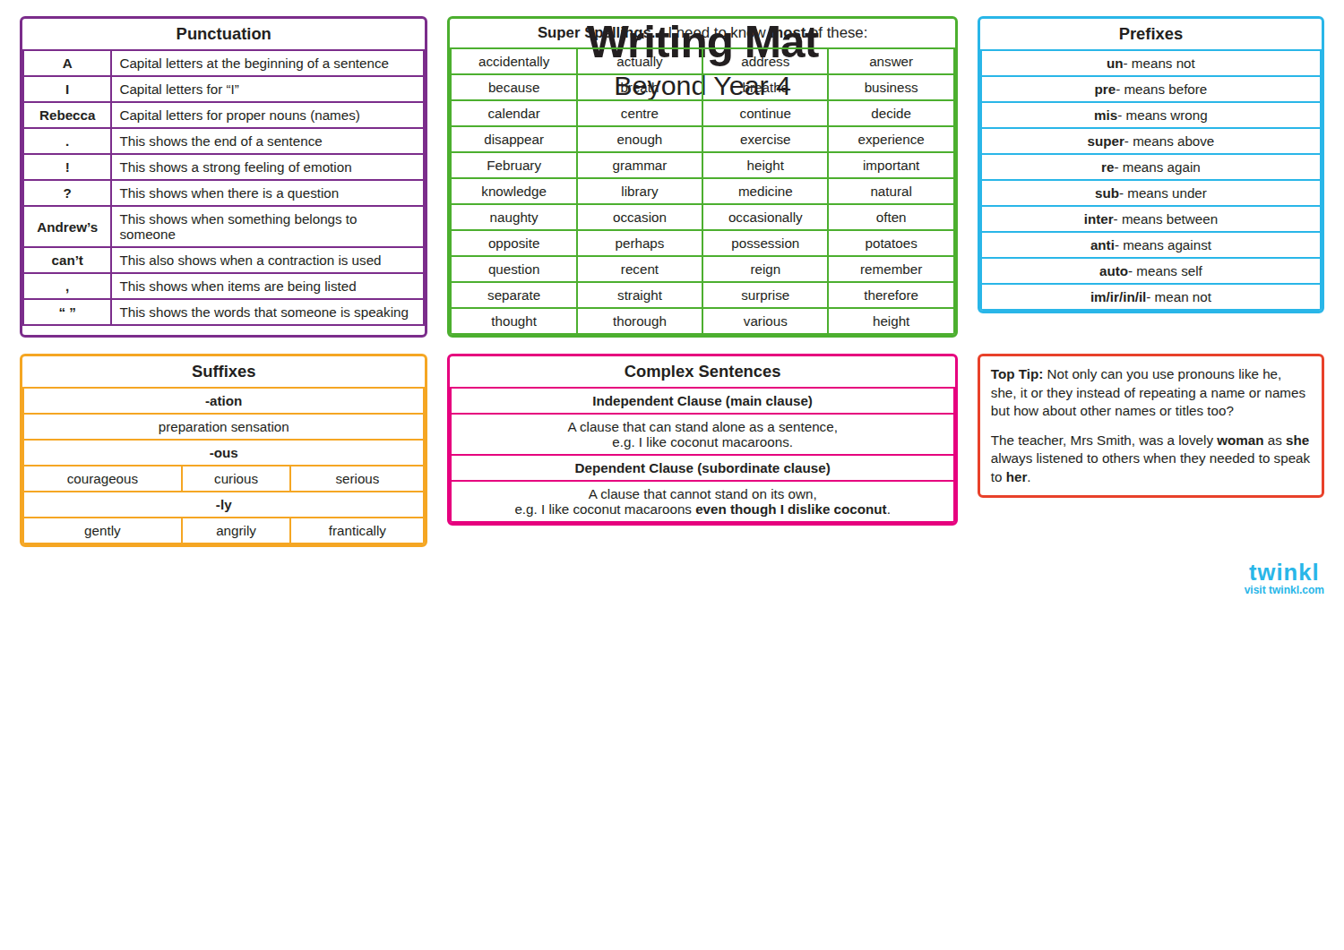Punctuation
| A | Capital letters at the beginning of a sentence |
| I | Capital letters for “I” |
| Rebecca | Capital letters for proper nouns (names) |
| . | This shows the end of a sentence |
| ! | This shows a strong feeling of emotion |
| ? | This shows when there is a question |
| Andrew’s | This shows when something belongs to someone |
| can’t | This also shows when a contraction is used |
| , | This shows when items are being listed |
| “ ” | This shows the words that someone is speaking |
Writing Mat
Beyond Year 4
Super Spellings... I need to know most of these:
| accidentally | actually | address | answer |
| because | breath | breathe | business |
| calendar | centre | continue | decide |
| disappear | enough | exercise | experience |
| February | grammar | height | important |
| knowledge | library | medicine | natural |
| naughty | occasion | occasionally | often |
| opposite | perhaps | possession | potatoes |
| question | recent | reign | remember |
| separate | straight | surprise | therefore |
| thought | thorough | various | height |
Prefixes
| un - means not |
| pre - means before |
| mis - means wrong |
| super - means above |
| re - means again |
| sub - means under |
| inter - means between |
| anti - means against |
| auto - means self |
| im/ir/in/il - mean not |
Suffixes
| -ation |
| preparation sensation |
| -ous |
| courageous | curious | serious |
| -ly |
| gently | angrily | frantically |
Complex Sentences
| Independent Clause (main clause) |
| A clause that can stand alone as a sentence, e.g. I like coconut macaroons. |
| Dependent Clause (subordinate clause) |
| A clause that cannot stand on its own, e.g. I like coconut macaroons even though I dislike coconut . |
Top Tip: Not only can you use pronouns like he, she, it or they instead of repeating a name or names but how about other names or titles too?
The teacher, Mrs Smith, was a lovely woman as she always listened to others when they needed to speak to her.
twinkl
visit twinkl.com